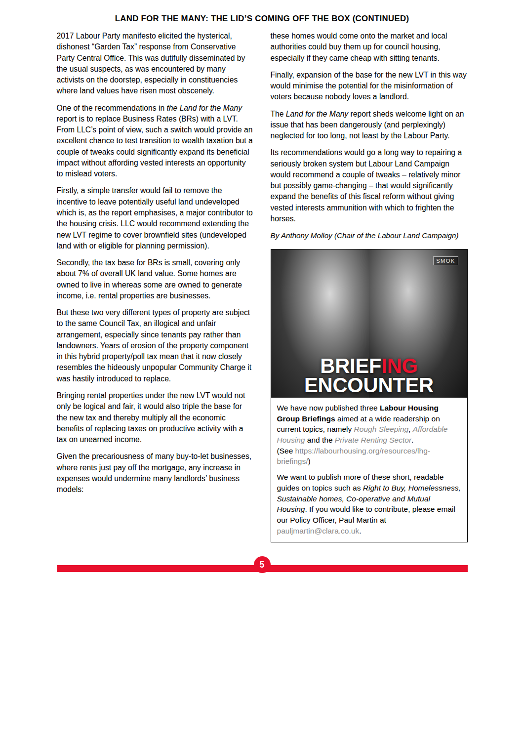Land for the Many: The Lid’s Coming Off the Box (continued)
2017 Labour Party manifesto elicited the hysterical, dishonest “Garden Tax” response from Conservative Party Central Office. This was dutifully disseminated by the usual suspects, as was encountered by many activists on the doorstep, especially in constituencies where land values have risen most obscenely.
One of the recommendations in the Land for the Many report is to replace Business Rates (BRs) with a LVT. From LLC’s point of view, such a switch would provide an excellent chance to test transition to wealth taxation but a couple of tweaks could significantly expand its beneficial impact without affording vested interests an opportunity to mislead voters.
Firstly, a simple transfer would fail to remove the incentive to leave potentially useful land undeveloped which is, as the report emphasises, a major contributor to the housing crisis. LLC would recommend extending the new LVT regime to cover brownfield sites (undeveloped land with or eligible for planning permission).
Secondly, the tax base for BRs is small, covering only about 7% of overall UK land value. Some homes are owned to live in whereas some are owned to generate income, i.e. rental properties are businesses.
But these two very different types of property are subject to the same Council Tax, an illogical and unfair arrangement, especially since tenants pay rather than landowners. Years of erosion of the property component in this hybrid property/poll tax mean that it now closely resembles the hideously unpopular Community Charge it was hastily introduced to replace.
Bringing rental properties under the new LVT would not only be logical and fair, it would also triple the base for the new tax and thereby multiply all the economic benefits of replacing taxes on productive activity with a tax on unearned income.
Given the precariousness of many buy-to-let businesses, where rents just pay off the mortgage, any increase in expenses would undermine many landlords’ business models:
these homes would come onto the market and local authorities could buy them up for council housing, especially if they came cheap with sitting tenants.
Finally, expansion of the base for the new LVT in this way would minimise the potential for the misinformation of voters because nobody loves a landlord.
The Land for the Many report sheds welcome light on an issue that has been dangerously (and perplexingly) neglected for too long, not least by the Labour Party.
Its recommendations would go a long way to repairing a seriously broken system but Labour Land Campaign would recommend a couple of tweaks – relatively minor but possibly game-changing – that would significantly expand the benefits of this fiscal reform without giving vested interests ammunition with which to frighten the horses.
By Anthony Molloy (Chair of the Labour Land Campaign)
SMOK
BRIEFING ENCOUNTER
We have now published three Labour Housing Group Briefings aimed at a wide readership on current topics, namely Rough Sleeping, Affordable Housing and the Private Renting Sector.
(See https://labourhousing.org/resources/lhg-briefings/)
We want to publish more of these short, readable guides on topics such as Right to Buy, Homelessness, Sustainable homes, Co-operative and Mutual Housing. If you would like to contribute, please email our Policy Officer, Paul Martin at pauljmartin@clara.co.uk.
5